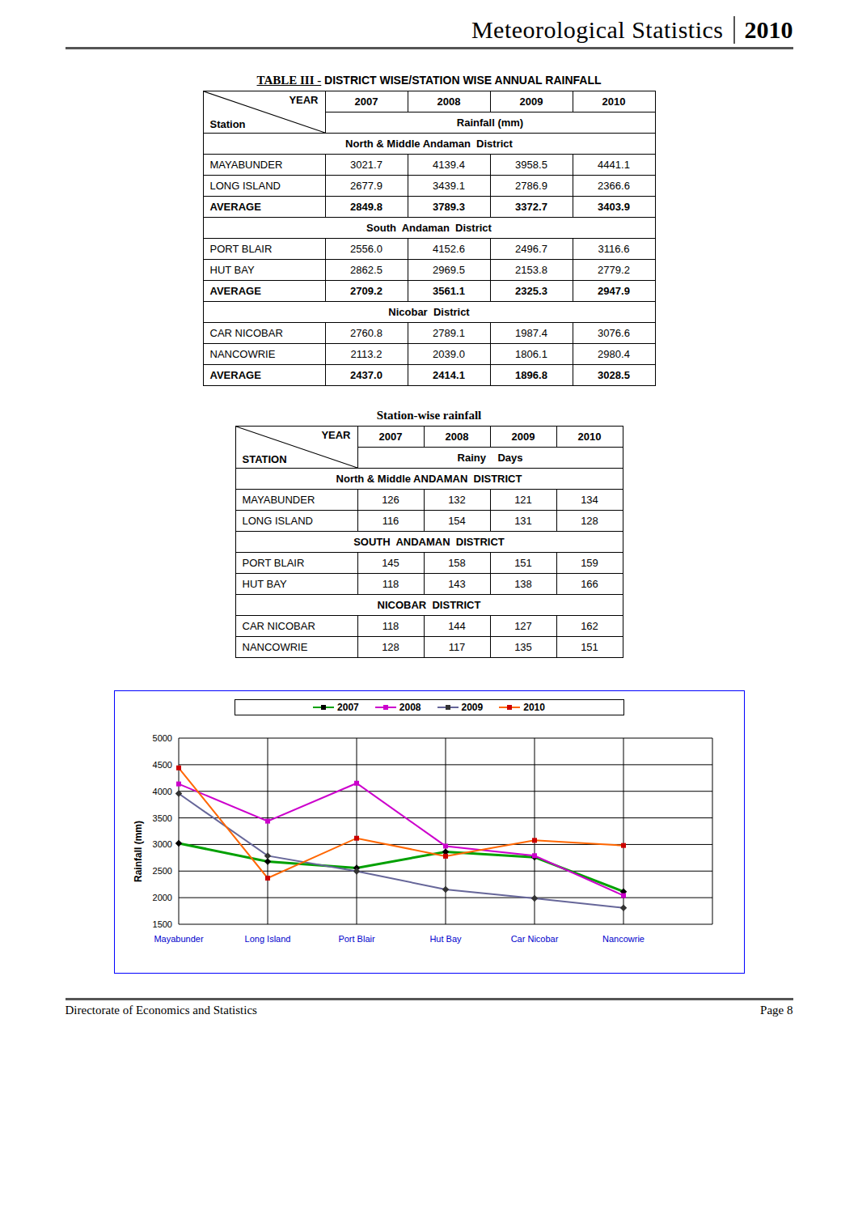Meteorological Statistics
2010
TABLE III - DISTRICT WISE/STATION WISE ANNUAL RAINFALL
| YEAR Station | 2007 | 2008 | 2009 | 2010 |
| Rainfall (mm) |
| North & Middle Andaman District |
| MAYABUNDER | 3021.7 | 4139.4 | 3958.5 | 4441.1 |
| LONG ISLAND | 2677.9 | 3439.1 | 2786.9 | 2366.6 |
| AVERAGE | 2849.8 | 3789.3 | 3372.7 | 3403.9 |
| South Andaman District |
| PORT BLAIR | 2556.0 | 4152.6 | 2496.7 | 3116.6 |
| HUT BAY | 2862.5 | 2969.5 | 2153.8 | 2779.2 |
| AVERAGE | 2709.2 | 3561.1 | 2325.3 | 2947.9 |
| Nicobar District |
| CAR NICOBAR | 2760.8 | 2789.1 | 1987.4 | 3076.6 |
| NANCOWRIE | 2113.2 | 2039.0 | 1806.1 | 2980.4 |
| AVERAGE | 2437.0 | 2414.1 | 1896.8 | 3028.5 |
Station-wise rainfall
| YEAR STATION | 2007 | 2008 | 2009 | 2010 |
| Rainy Days |
| North & Middle ANDAMAN DISTRICT |
| MAYABUNDER | 126 | 132 | 121 | 134 |
| LONG ISLAND | 116 | 154 | 131 | 128 |
| SOUTH ANDAMAN DISTRICT |
| PORT BLAIR | 145 | 158 | 151 | 159 |
| HUT BAY | 118 | 143 | 138 | 166 |
| NICOBAR DISTRICT |
| CAR NICOBAR | 118 | 144 | 127 | 162 |
| NANCOWRIE | 128 | 117 | 135 | 151 |
2007
2008
2009
2010
5000 4500 4000 3500 3000 2500 2000 1500 Rainfall (mm) Mayabunder Long Island Port Blair Hut Bay Car Nicobar Nancowrie
Directorate of Economics and Statistics
Page 8